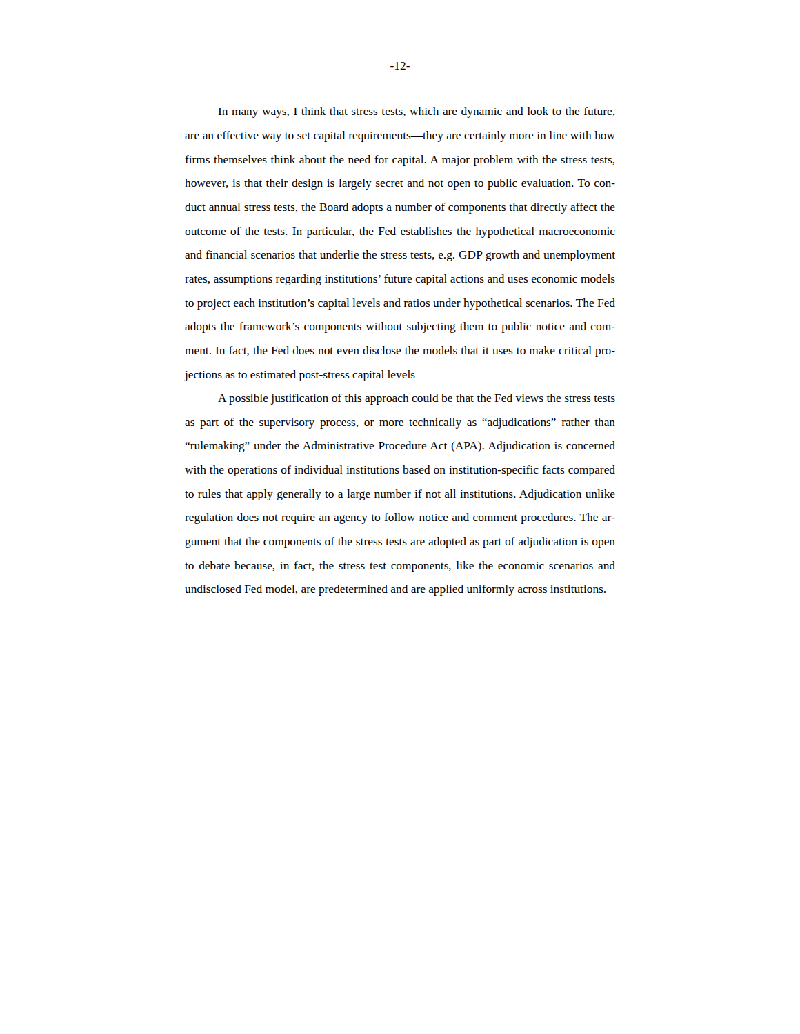-12-
In many ways, I think that stress tests, which are dynamic and look to the future, are an effective way to set capital requirements—they are certainly more in line with how firms themselves think about the need for capital. A major problem with the stress tests, however, is that their design is largely secret and not open to public evaluation. To conduct annual stress tests, the Board adopts a number of components that directly affect the outcome of the tests. In particular, the Fed establishes the hypothetical macroeconomic and financial scenarios that underlie the stress tests, e.g. GDP growth and unemployment rates, assumptions regarding institutions’ future capital actions and uses economic models to project each institution’s capital levels and ratios under hypothetical scenarios. The Fed adopts the framework’s components without subjecting them to public notice and comment. In fact, the Fed does not even disclose the models that it uses to make critical projections as to estimated post-stress capital levels
A possible justification of this approach could be that the Fed views the stress tests as part of the supervisory process, or more technically as “adjudications” rather than “rulemaking” under the Administrative Procedure Act (APA). Adjudication is concerned with the operations of individual institutions based on institution-specific facts compared to rules that apply generally to a large number if not all institutions. Adjudication unlike regulation does not require an agency to follow notice and comment procedures. The argument that the components of the stress tests are adopted as part of adjudication is open to debate because, in fact, the stress test components, like the economic scenarios and undisclosed Fed model, are predetermined and are applied uniformly across institutions.